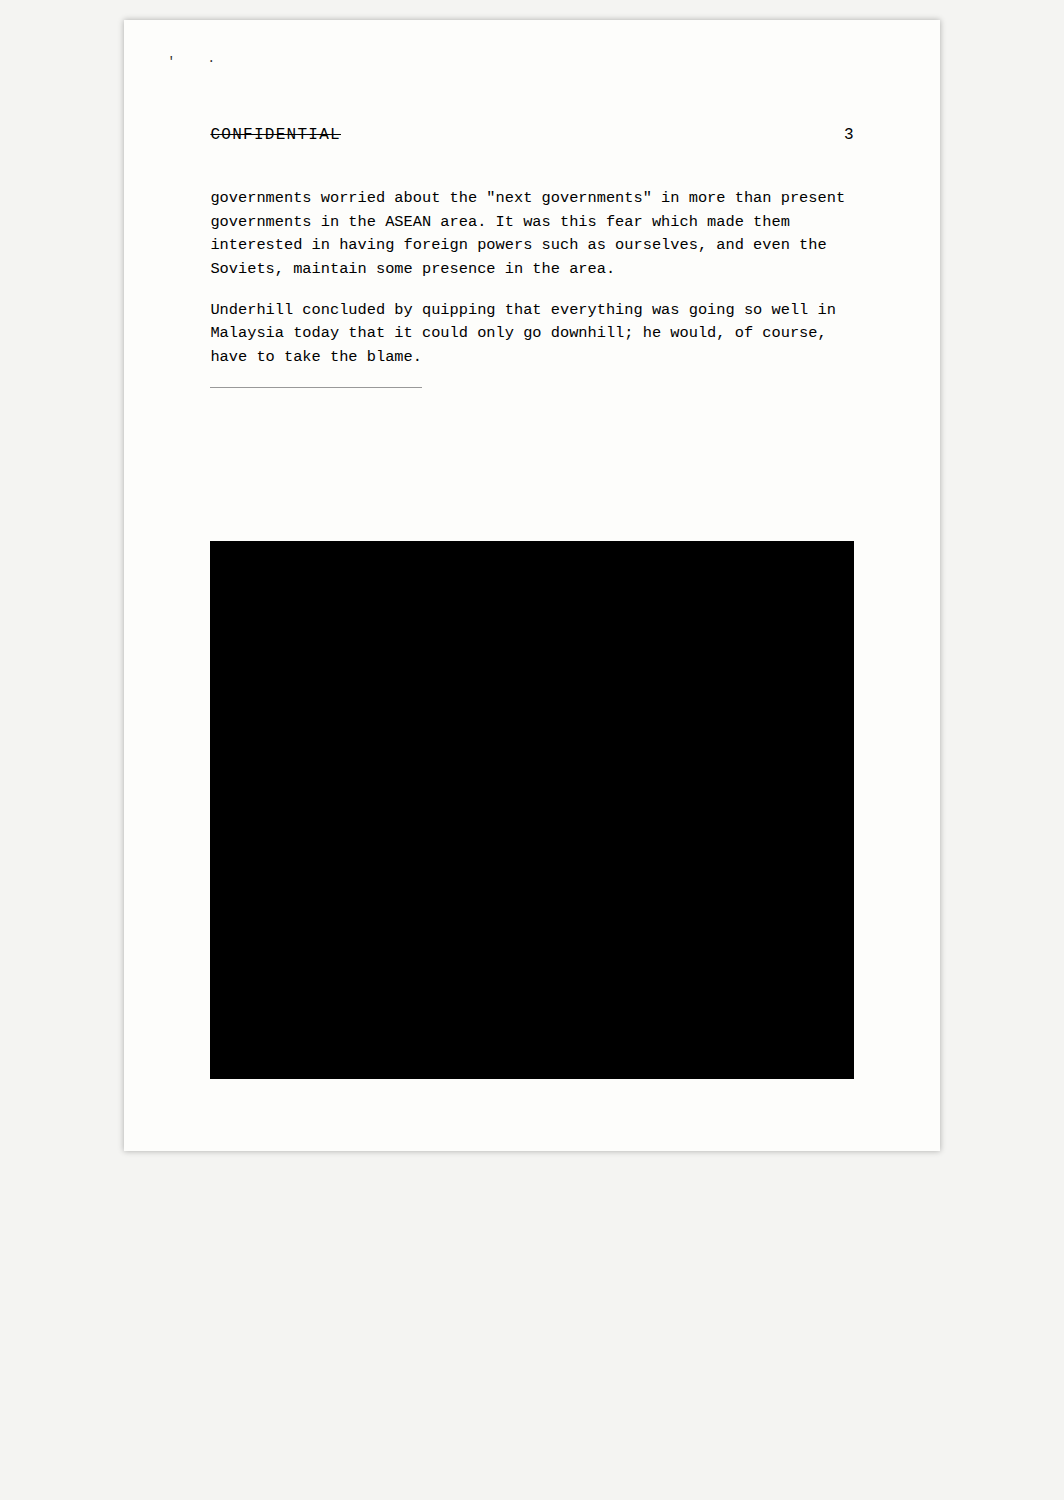′ ·
CONFIDENTIAL 3
governments worried about the "next governments" in more than present governments in the ASEAN area. It was this fear which made them interested in having foreign powers such as ourselves, and even the Soviets, maintain some presence in the area.
Underhill concluded by quipping that everything was going so well in Malaysia today that it could only go downhill; he would, of course, have to take the blame.